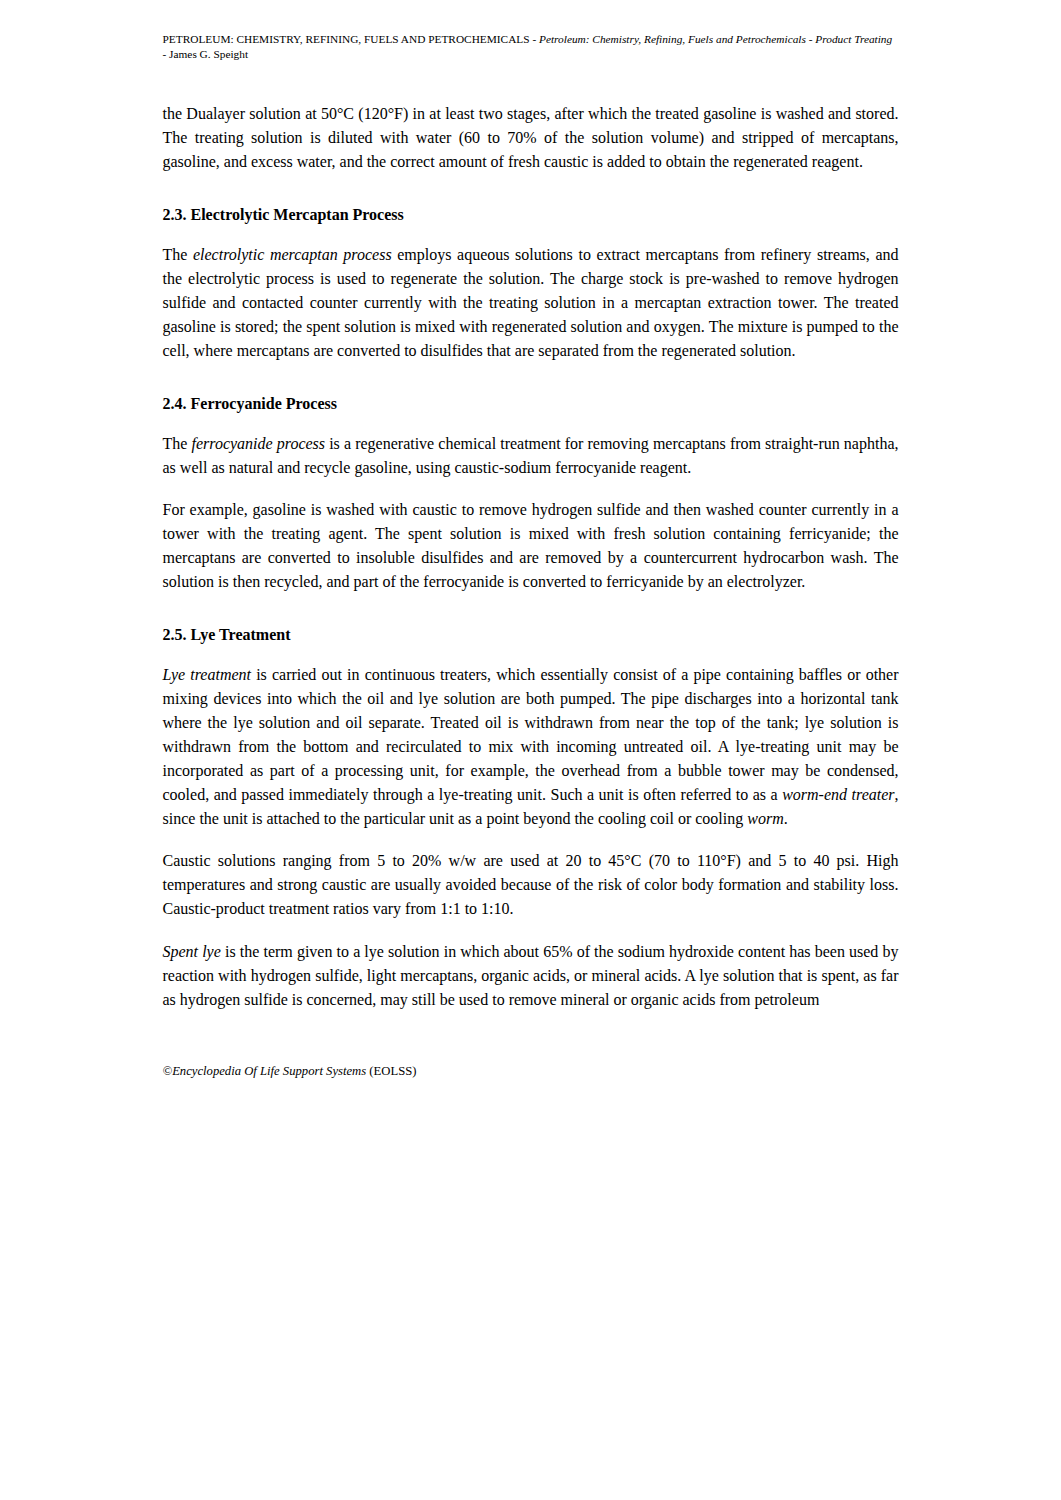Petroleum: Chemistry, Refining, Fuels and Petrochemicals - Petroleum: Chemistry, Refining, Fuels and Petrochemicals - Product Treating - James G. Speight
the Dualayer solution at 50°C (120°F) in at least two stages, after which the treated gasoline is washed and stored. The treating solution is diluted with water (60 to 70% of the solution volume) and stripped of mercaptans, gasoline, and excess water, and the correct amount of fresh caustic is added to obtain the regenerated reagent.
2.3. Electrolytic Mercaptan Process
The electrolytic mercaptan process employs aqueous solutions to extract mercaptans from refinery streams, and the electrolytic process is used to regenerate the solution. The charge stock is pre-washed to remove hydrogen sulfide and contacted counter currently with the treating solution in a mercaptan extraction tower. The treated gasoline is stored; the spent solution is mixed with regenerated solution and oxygen. The mixture is pumped to the cell, where mercaptans are converted to disulfides that are separated from the regenerated solution.
2.4. Ferrocyanide Process
The ferrocyanide process is a regenerative chemical treatment for removing mercaptans from straight-run naphtha, as well as natural and recycle gasoline, using caustic-sodium ferrocyanide reagent.
For example, gasoline is washed with caustic to remove hydrogen sulfide and then washed counter currently in a tower with the treating agent. The spent solution is mixed with fresh solution containing ferricyanide; the mercaptans are converted to insoluble disulfides and are removed by a countercurrent hydrocarbon wash. The solution is then recycled, and part of the ferrocyanide is converted to ferricyanide by an electrolyzer.
2.5. Lye Treatment
Lye treatment is carried out in continuous treaters, which essentially consist of a pipe containing baffles or other mixing devices into which the oil and lye solution are both pumped. The pipe discharges into a horizontal tank where the lye solution and oil separate. Treated oil is withdrawn from near the top of the tank; lye solution is withdrawn from the bottom and recirculated to mix with incoming untreated oil. A lye-treating unit may be incorporated as part of a processing unit, for example, the overhead from a bubble tower may be condensed, cooled, and passed immediately through a lye-treating unit. Such a unit is often referred to as a worm-end treater, since the unit is attached to the particular unit as a point beyond the cooling coil or cooling worm.
Caustic solutions ranging from 5 to 20% w/w are used at 20 to 45°C (70 to 110°F) and 5 to 40 psi. High temperatures and strong caustic are usually avoided because of the risk of color body formation and stability loss. Caustic-product treatment ratios vary from 1:1 to 1:10.
Spent lye is the term given to a lye solution in which about 65% of the sodium hydroxide content has been used by reaction with hydrogen sulfide, light mercaptans, organic acids, or mineral acids. A lye solution that is spent, as far as hydrogen sulfide is concerned, may still be used to remove mineral or organic acids from petroleum
©Encyclopedia Of Life Support Systems (EOLSS)